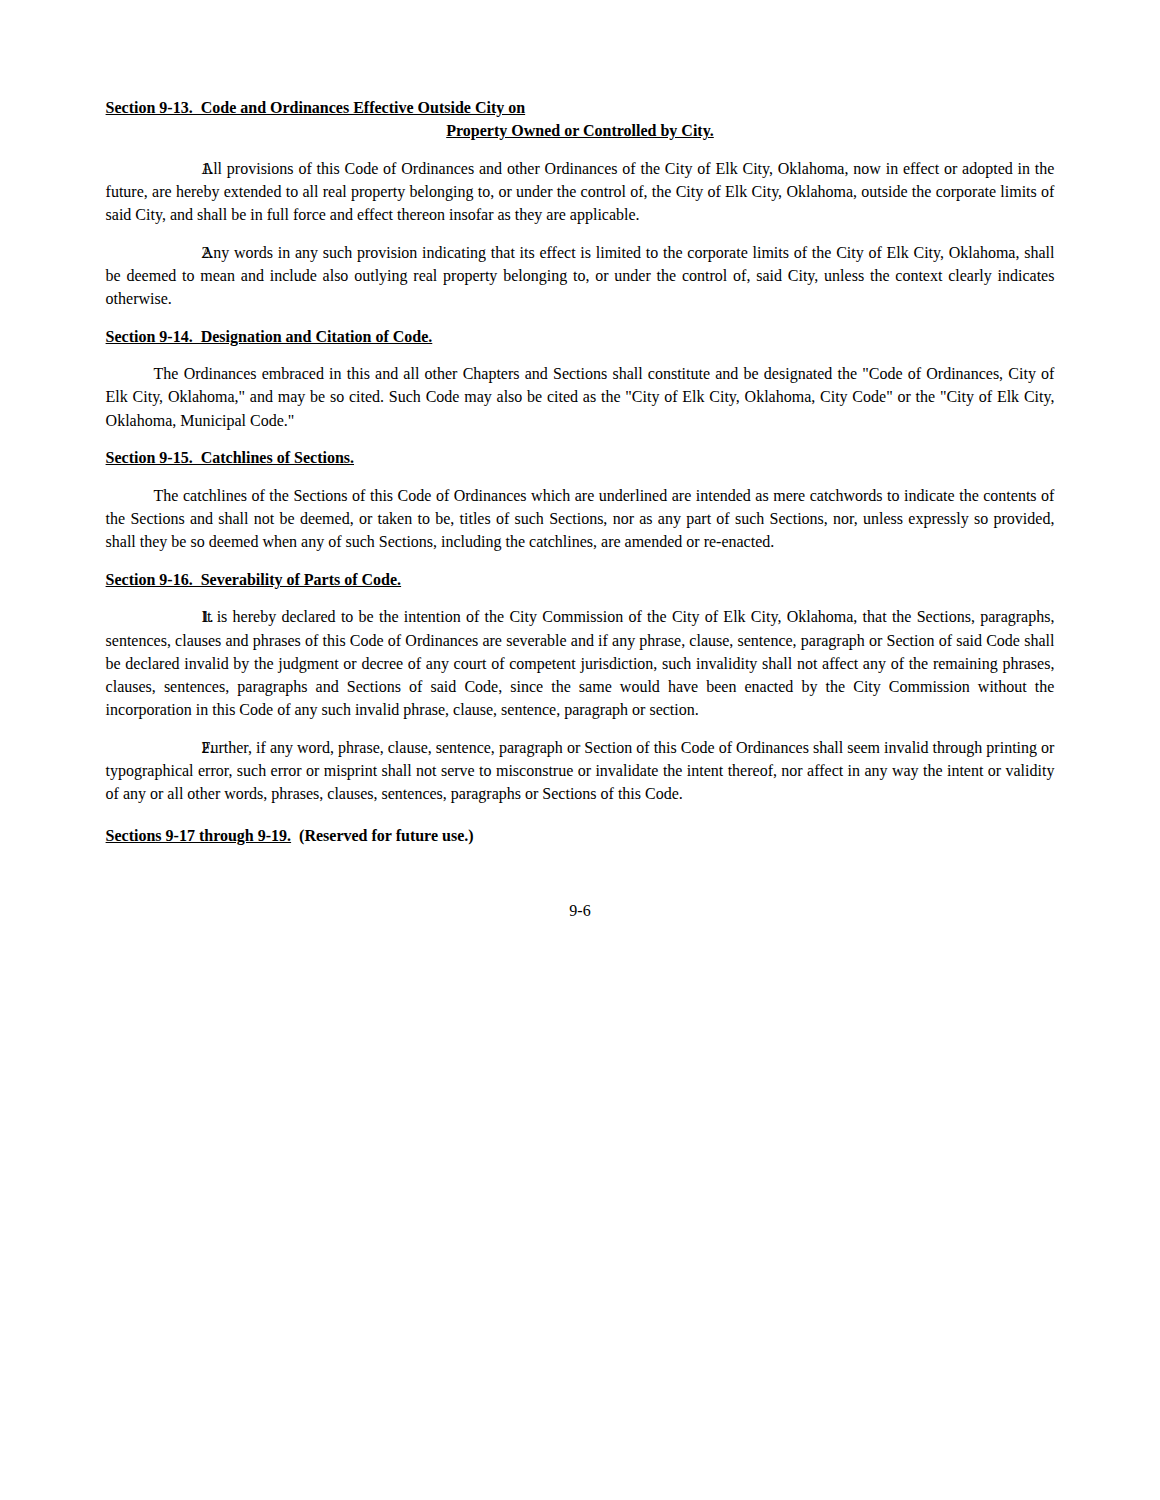Section 9-13. Code and Ordinances Effective Outside City onProperty Owned or Controlled by City.
1. All provisions of this Code of Ordinances and other Ordinances of the City of Elk City, Oklahoma, now in effect or adopted in the future, are hereby extended to all real property belonging to, or under the control of, the City of Elk City, Oklahoma, outside the corporate limits of said City, and shall be in full force and effect thereon insofar as they are applicable.
2. Any words in any such provision indicating that its effect is limited to the corporate limits of the City of Elk City, Oklahoma, shall be deemed to mean and include also outlying real property belonging to, or under the control of, said City, unless the context clearly indicates otherwise.
Section 9-14. Designation and Citation of Code.
The Ordinances embraced in this and all other Chapters and Sections shall constitute and be designated the "Code of Ordinances, City of Elk City, Oklahoma," and may be so cited. Such Code may also be cited as the "City of Elk City, Oklahoma, City Code" or the "City of Elk City, Oklahoma, Municipal Code."
Section 9-15. Catchlines of Sections.
The catchlines of the Sections of this Code of Ordinances which are underlined are intended as mere catchwords to indicate the contents of the Sections and shall not be deemed, or taken to be, titles of such Sections, nor as any part of such Sections, nor, unless expressly so provided, shall they be so deemed when any of such Sections, including the catchlines, are amended or re-enacted.
Section 9-16. Severability of Parts of Code.
1. It is hereby declared to be the intention of the City Commission of the City of Elk City, Oklahoma, that the Sections, paragraphs, sentences, clauses and phrases of this Code of Ordinances are severable and if any phrase, clause, sentence, paragraph or Section of said Code shall be declared invalid by the judgment or decree of any court of competent jurisdiction, such invalidity shall not affect any of the remaining phrases, clauses, sentences, paragraphs and Sections of said Code, since the same would have been enacted by the City Commission without the incorporation in this Code of any such invalid phrase, clause, sentence, paragraph or section.
2. Further, if any word, phrase, clause, sentence, paragraph or Section of this Code of Ordinances shall seem invalid through printing or typographical error, such error or misprint shall not serve to misconstrue or invalidate the intent thereof, nor affect in any way the intent or validity of any or all other words, phrases, clauses, sentences, paragraphs or Sections of this Code.
Sections 9-17 through 9-19. (Reserved for future use.)
9-6